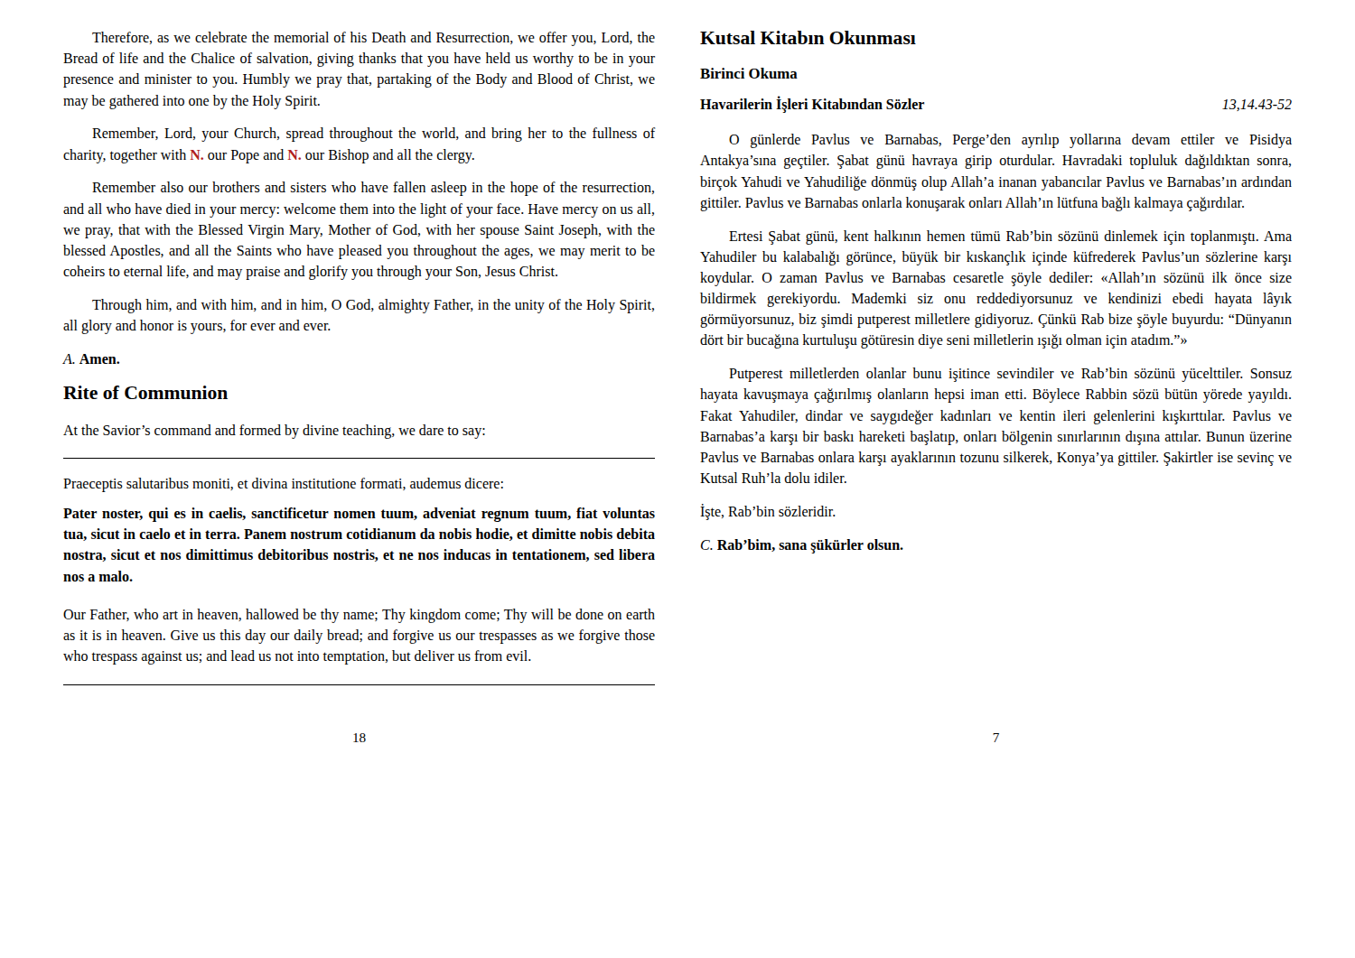Therefore, as we celebrate the memorial of his Death and Resurrection, we offer you, Lord, the Bread of life and the Chalice of salvation, giving thanks that you have held us worthy to be in your presence and minister to you. Humbly we pray that, partaking of the Body and Blood of Christ, we may be gathered into one by the Holy Spirit.
Remember, Lord, your Church, spread throughout the world, and bring her to the fullness of charity, together with N. our Pope and N. our Bishop and all the clergy.
Remember also our brothers and sisters who have fallen asleep in the hope of the resurrection, and all who have died in your mercy: welcome them into the light of your face. Have mercy on us all, we pray, that with the Blessed Virgin Mary, Mother of God, with her spouse Saint Joseph, with the blessed Apostles, and all the Saints who have pleased you throughout the ages, we may merit to be coheirs to eternal life, and may praise and glorify you through your Son, Jesus Christ.
Through him, and with him, and in him, O God, almighty Father, in the unity of the Holy Spirit, all glory and honor is yours, for ever and ever.
A. Amen.
Rite of Communion
At the Savior’s command and formed by divine teaching, we dare to say:
Praeceptis salutaribus moniti, et divina institutione formati, audemus dicere:
Pater noster, qui es in caelis, sanctificetur nomen tuum, adveniat regnum tuum, fiat voluntas tua, sicut in caelo et in terra. Panem nostrum cotidianum da nobis hodie, et dimitte nobis debita nostra, sicut et nos dimittimus debitoribus nostris, et ne nos inducas in tentationem, sed libera nos a malo.
Our Father, who art in heaven, hallowed be thy name; Thy kingdom come; Thy will be done on earth as it is in heaven. Give us this day our daily bread; and forgive us our trespasses as we forgive those who trespass against us; and lead us not into temptation, but deliver us from evil.
18
Kutsal Kitabın Okunması
Birinci Okuma
Havarilerin İşleri Kitabından Sözler 13,14.43-52
O günlerde Pavlus ve Barnabas, Perge’den ayrılıp yollarına devam ettiler ve Pisidya Antakya’sına geçtiler. Şabat günü havraya girip oturdular. Havradaki topluluk dağıldıktan sonra, birçok Yahudi ve Yahudiliğe dönmüş olup Allah’a inanan yabancılar Pavlus ve Barnabas’ın ardından gittiler. Pavlus ve Barnabas onlarla konuşarak onları Allah’ın lütfuna bağlı kalmaya çağırdılar.
Ertesi Şabat günü, kent halkının hemen tümü Rab’bin sözünü dinlemek için toplanmıştı. Ama Yahudiler bu kalabalığı görünce, büyük bir kıskançlık içinde küfrederek Pavlus’un sözlerine karşı koydular. O zaman Pavlus ve Barnabas cesaretle şöyle dediler: «Allah’ın sözünü ilk önce size bildirmek gerekiyordu. Mademki siz onu reddediyorsunuz ve kendinizi ebedi hayata lâyık görmüyorsunuz, biz şimdi putperest milletlere gidiyoruz. Çünkü Rab bize şöyle buyurdu: “Dünyanın dört bir bucağına kurtuluşu götüresin diye seni milletlerin ışığı olman için atadım.”»
Putperest milletlerden olanlar bunu işitince sevindiler ve Rab’bin sözünü yücelttiler. Sonsuz hayata kavuşmaya çağırılmış olanların hepsi iman etti. Böylece Rabbin sözü bütün yörede yayıldı. Fakat Yahudiler, dindar ve saygıdeğer kadınları ve kentin ileri gelenlerini kışkırttılar. Pavlus ve Barnabas’a karşı bir baskı hareketi başlatıp, onları bölgenin sınırlarının dışına attılar. Bunun üzerine Pavlus ve Barnabas onlara karşı ayaklarının tozunu silkerek, Konya’ya gittiler. Şakirtler ise sevinç ve Kutsal Ruh’la dolu idiler.
İşte, Rab’bin sözleridir.
C. Rab’bim, sana şükürler olsun.
7